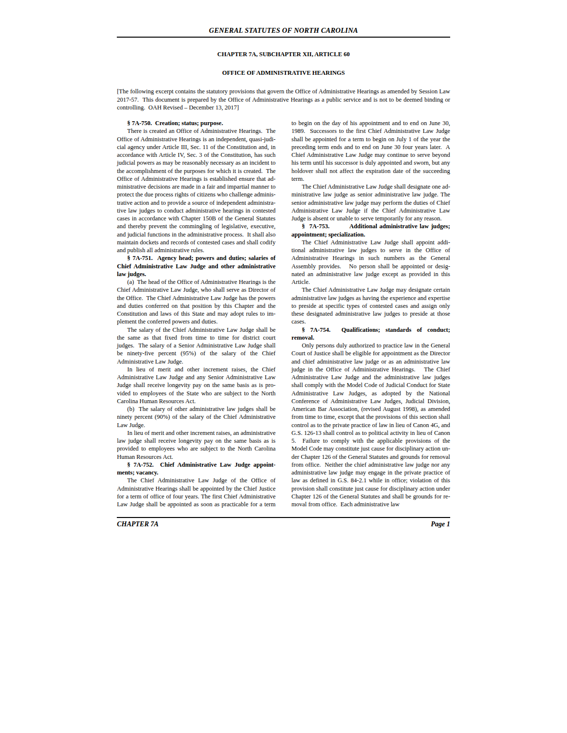GENERAL STATUTES OF NORTH CAROLINA
CHAPTER 7A, SUBCHAPTER XII, ARTICLE 60
OFFICE OF ADMINISTRATIVE HEARINGS
[The following excerpt contains the statutory provisions that govern the Office of Administrative Hearings as amended by Session Law 2017-57. This document is prepared by the Office of Administrative Hearings as a public service and is not to be deemed binding or controlling. OAH Revised – December 13, 2017]
§ 7A-750. Creation; status; purpose.
There is created an Office of Administrative Hearings. The Office of Administrative Hearings is an independent, quasi-judicial agency under Article III, Sec. 11 of the Constitution and, in accordance with Article IV, Sec. 3 of the Constitution, has such judicial powers as may be reasonably necessary as an incident to the accomplishment of the purposes for which it is created. The Office of Administrative Hearings is established ensure that administrative decisions are made in a fair and impartial manner to protect the due process rights of citizens who challenge administrative action and to provide a source of independent administrative law judges to conduct administrative hearings in contested cases in accordance with Chapter 150B of the General Statutes and thereby prevent the commingling of legislative, executive, and judicial functions in the administrative process. It shall also maintain dockets and records of contested cases and shall codify and publish all administrative rules.
§ 7A-751. Agency head; powers and duties; salaries of Chief Administrative Law Judge and other administrative law judges.
(a) The head of the Office of Administrative Hearings is the Chief Administrative Law Judge, who shall serve as Director of the Office. The Chief Administrative Law Judge has the powers and duties conferred on that position by this Chapter and the Constitution and laws of this State and may adopt rules to implement the conferred powers and duties.
The salary of the Chief Administrative Law Judge shall be the same as that fixed from time to time for district court judges. The salary of a Senior Administrative Law Judge shall be ninety-five percent (95%) of the salary of the Chief Administrative Law Judge.
In lieu of merit and other increment raises, the Chief Administrative Law Judge and any Senior Administrative Law Judge shall receive longevity pay on the same basis as is provided to employees of the State who are subject to the North Carolina Human Resources Act.
(b) The salary of other administrative law judges shall be ninety percent (90%) of the salary of the Chief Administrative Law Judge.
In lieu of merit and other increment raises, an administrative law judge shall receive longevity pay on the same basis as is provided to employees who are subject to the North Carolina Human Resources Act.
§ 7A-752. Chief Administrative Law Judge appointments; vacancy.
The Chief Administrative Law Judge of the Office of Administrative Hearings shall be appointed by the Chief Justice for a term of office of four years. The first Chief Administrative Law Judge shall be appointed as soon as practicable for a term to begin on the day of his appointment and to end on June 30, 1989. Successors to the first Chief Administrative Law Judge shall be appointed for a term to begin on July 1 of the year the preceding term ends and to end on June 30 four years later. A Chief Administrative Law Judge may continue to serve beyond his term until his successor is duly appointed and sworn, but any holdover shall not affect the expiration date of the succeeding term.
The Chief Administrative Law Judge shall designate one administrative law judge as senior administrative law judge. The senior administrative law judge may perform the duties of Chief Administrative Law Judge if the Chief Administrative Law Judge is absent or unable to serve temporarily for any reason.
§ 7A-753. Additional administrative law judges; appointment; specialization.
The Chief Administrative Law Judge shall appoint additional administrative law judges to serve in the Office of Administrative Hearings in such numbers as the General Assembly provides. No person shall be appointed or designated an administrative law judge except as provided in this Article.
The Chief Administrative Law Judge may designate certain administrative law judges as having the experience and expertise to preside at specific types of contested cases and assign only these designated administrative law judges to preside at those cases.
§ 7A-754. Qualifications; standards of conduct; removal.
Only persons duly authorized to practice law in the General Court of Justice shall be eligible for appointment as the Director and chief administrative law judge or as an administrative law judge in the Office of Administrative Hearings. The Chief Administrative Law Judge and the administrative law judges shall comply with the Model Code of Judicial Conduct for State Administrative Law Judges, as adopted by the National Conference of Administrative Law Judges, Judicial Division, American Bar Association, (revised August 1998), as amended from time to time, except that the provisions of this section shall control as to the private practice of law in lieu of Canon 4G, and G.S. 126-13 shall control as to political activity in lieu of Canon 5. Failure to comply with the applicable provisions of the Model Code may constitute just cause for disciplinary action under Chapter 126 of the General Statutes and grounds for removal from office. Neither the chief administrative law judge nor any administrative law judge may engage in the private practice of law as defined in G.S. 84-2.1 while in office; violation of this provision shall constitute just cause for disciplinary action under Chapter 126 of the General Statutes and shall be grounds for removal from office. Each administrative law
CHAPTER 7A Page 1